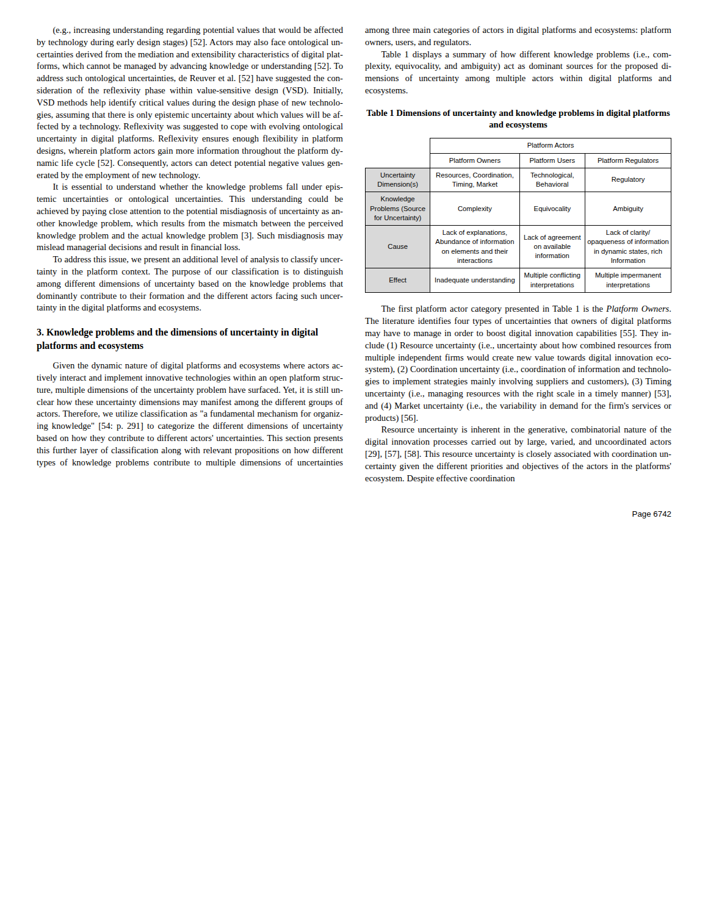(e.g., increasing understanding regarding potential values that would be affected by technology during early design stages) [52]. Actors may also face ontological uncertainties derived from the mediation and extensibility characteristics of digital platforms, which cannot be managed by advancing knowledge or understanding [52]. To address such ontological uncertainties, de Reuver et al. [52] have suggested the consideration of the reflexivity phase within value-sensitive design (VSD). Initially, VSD methods help identify critical values during the design phase of new technologies, assuming that there is only epistemic uncertainty about which values will be affected by a technology. Reflexivity was suggested to cope with evolving ontological uncertainty in digital platforms. Reflexivity ensures enough flexibility in platform designs, wherein platform actors gain more information throughout the platform dynamic life cycle [52]. Consequently, actors can detect potential negative values generated by the employment of new technology.
It is essential to understand whether the knowledge problems fall under epistemic uncertainties or ontological uncertainties. This understanding could be achieved by paying close attention to the potential misdiagnosis of uncertainty as another knowledge problem, which results from the mismatch between the perceived knowledge problem and the actual knowledge problem [3]. Such misdiagnosis may mislead managerial decisions and result in financial loss.
To address this issue, we present an additional level of analysis to classify uncertainty in the platform context. The purpose of our classification is to distinguish among different dimensions of uncertainty based on the knowledge problems that dominantly contribute to their formation and the different actors facing such uncertainty in the digital platforms and ecosystems.
3. Knowledge problems and the dimensions of uncertainty in digital platforms and ecosystems
Given the dynamic nature of digital platforms and ecosystems where actors actively interact and implement innovative technologies within an open platform structure, multiple dimensions of the uncertainty problem have surfaced. Yet, it is still unclear how these uncertainty dimensions may manifest among the different groups of actors. Therefore, we utilize classification as "a fundamental mechanism for organizing knowledge" [54: p. 291] to categorize the different dimensions of uncertainty based on how they contribute to different actors' uncertainties. This section presents this further layer of classification along with relevant propositions on how different types of knowledge problems contribute to multiple dimensions of uncertainties among three main categories of actors in digital platforms and ecosystems: platform owners, users, and regulators.
Table 1 displays a summary of how different knowledge problems (i.e., complexity, equivocality, and ambiguity) act as dominant sources for the proposed dimensions of uncertainty among multiple actors within digital platforms and ecosystems.
Table 1 Dimensions of uncertainty and knowledge problems in digital platforms and ecosystems
| | Platform Actors |
| | Platform Owners | Platform Users | Platform Regulators |
| Uncertainty Dimension(s) | Resources, Coordination, Timing, Market | Technological, Behavioral | Regulatory |
| Knowledge Problems (Source for Uncertainty) | Complexity | Equivocality | Ambiguity |
| Cause | Lack of explanations, Abundance of information on elements and their interactions | Lack of agreement on available information | Lack of clarity/ opaqueness of information in dynamic states, rich Information |
| Effect | Inadequate understanding | Multiple conflicting interpretations | Multiple impermanent interpretations |
The first platform actor category presented in Table 1 is the Platform Owners. The literature identifies four types of uncertainties that owners of digital platforms may have to manage in order to boost digital innovation capabilities [55]. They include (1) Resource uncertainty (i.e., uncertainty about how combined resources from multiple independent firms would create new value towards digital innovation ecosystem), (2) Coordination uncertainty (i.e., coordination of information and technologies to implement strategies mainly involving suppliers and customers), (3) Timing uncertainty (i.e., managing resources with the right scale in a timely manner) [53], and (4) Market uncertainty (i.e., the variability in demand for the firm's services or products) [56].
Resource uncertainty is inherent in the generative, combinatorial nature of the digital innovation processes carried out by large, varied, and uncoordinated actors [29], [57], [58]. This resource uncertainty is closely associated with coordination uncertainty given the different priorities and objectives of the actors in the platforms' ecosystem. Despite effective coordination
Page 6742